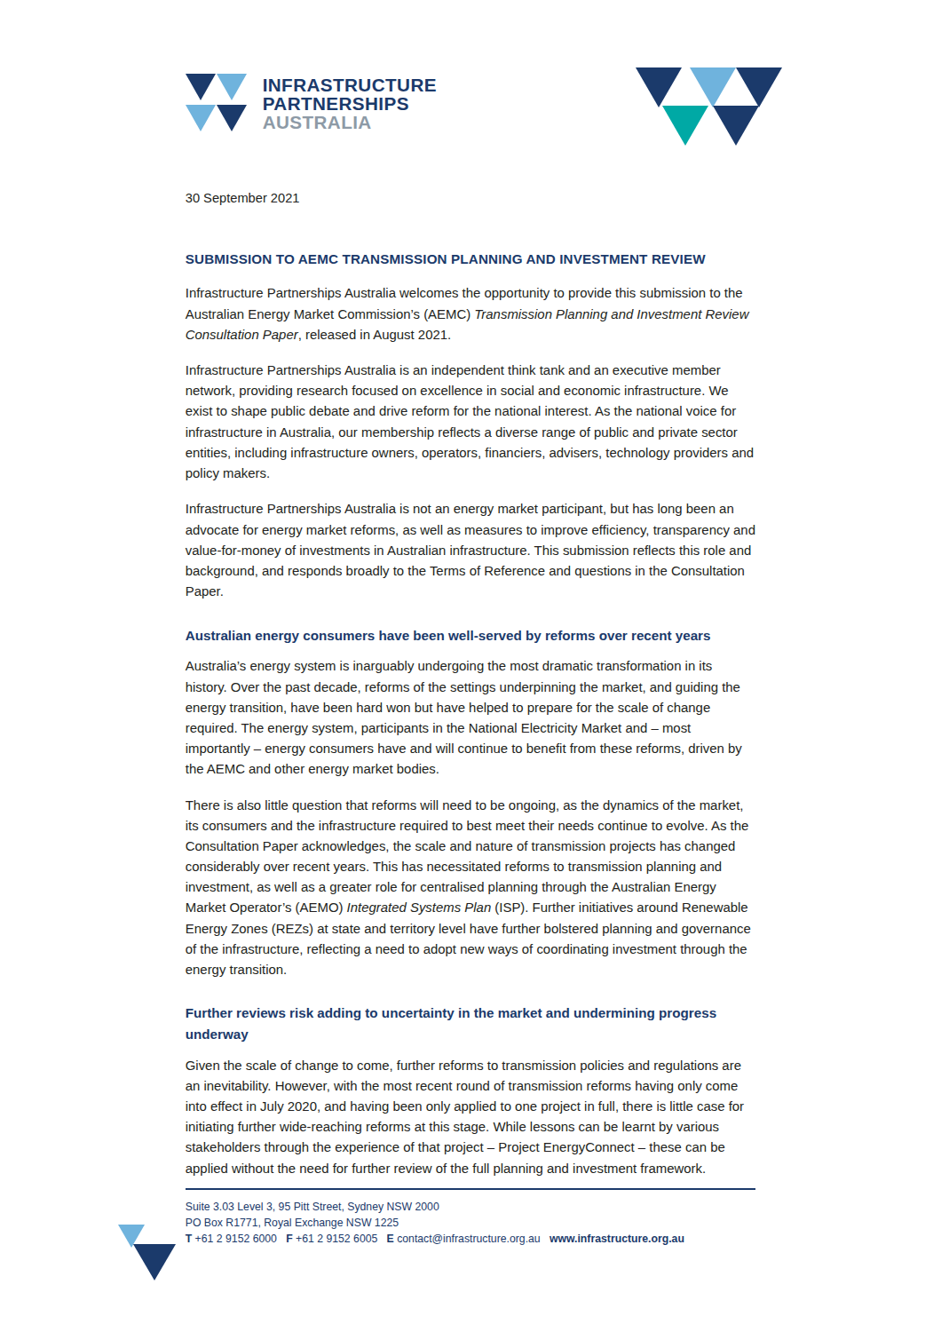INFRASTRUCTURE
PARTNERSHIPS
AUSTRALIA
30 September 2021
Submission to AEMC Transmission Planning and Investment Review
Infrastructure Partnerships Australia welcomes the opportunity to provide this submission to the Australian Energy Market Commission’s (AEMC) Transmission Planning and Investment Review Consultation Paper, released in August 2021.
Infrastructure Partnerships Australia is an independent think tank and an executive member network, providing research focused on excellence in social and economic infrastructure. We exist to shape public debate and drive reform for the national interest. As the national voice for infrastructure in Australia, our membership reflects a diverse range of public and private sector entities, including infrastructure owners, operators, financiers, advisers, technology providers and policy makers.
Infrastructure Partnerships Australia is not an energy market participant, but has long been an advocate for energy market reforms, as well as measures to improve efficiency, transparency and value-for-money of investments in Australian infrastructure. This submission reflects this role and background, and responds broadly to the Terms of Reference and questions in the Consultation Paper.
Australian energy consumers have been well-served by reforms over recent years
Australia’s energy system is inarguably undergoing the most dramatic transformation in its history. Over the past decade, reforms of the settings underpinning the market, and guiding the energy transition, have been hard won but have helped to prepare for the scale of change required. The energy system, participants in the National Electricity Market and – most importantly – energy consumers have and will continue to benefit from these reforms, driven by the AEMC and other energy market bodies.
There is also little question that reforms will need to be ongoing, as the dynamics of the market, its consumers and the infrastructure required to best meet their needs continue to evolve. As the Consultation Paper acknowledges, the scale and nature of transmission projects has changed considerably over recent years. This has necessitated reforms to transmission planning and investment, as well as a greater role for centralised planning through the Australian Energy Market Operator’s (AEMO) Integrated Systems Plan (ISP). Further initiatives around Renewable Energy Zones (REZs) at state and territory level have further bolstered planning and governance of the infrastructure, reflecting a need to adopt new ways of coordinating investment through the energy transition.
Further reviews risk adding to uncertainty in the market and undermining progress underway
Given the scale of change to come, further reforms to transmission policies and regulations are an inevitability. However, with the most recent round of transmission reforms having only come into effect in July 2020, and having been only applied to one project in full, there is little case for initiating further wide-reaching reforms at this stage. While lessons can be learnt by various stakeholders through the experience of that project – Project EnergyConnect – these can be applied without the need for further review of the full planning and investment framework.
Suite 3.03 Level 3, 95 Pitt Street, Sydney NSW 2000
PO Box R1771, Royal Exchange NSW 1225
T +61 2 9152 6000 F +61 2 9152 6005 E contact@infrastructure.org.au www.infrastructure.org.au